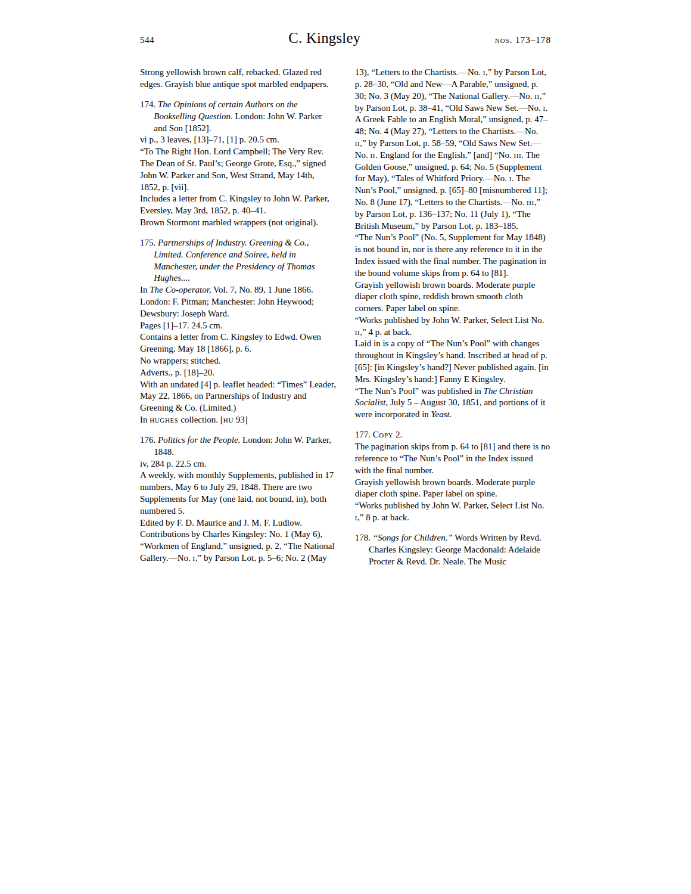544 C. Kingsley nos. 173–178
Strong yellowish brown calf, rebacked. Glazed red edges. Grayish blue antique spot marbled endpapers.
174. The Opinions of certain Authors on the Bookselling Question. London: John W. Parker and Son [1852].
vi p., 3 leaves, [13]–71, [1] p. 20.5 cm.
“To The Right Hon. Lord Campbell; The Very Rev. The Dean of St. Paul’s; George Grote, Esq.,” signed John W. Parker and Son, West Strand, May 14th, 1852, p. [vii].
Includes a letter from C. Kingsley to John W. Parker, Eversley, May 3rd, 1852, p. 40–41.
Brown Stormont marbled wrappers (not original).
175. Partnerships of Industry. Greening & Co., Limited. Conference and Soiree, held in Manchester, under the Presidency of Thomas Hughes....
In The Co-operator, Vol. 7, No. 89, 1 June 1866. London: F. Pitman; Manchester: John Heywood; Dewsbury: Joseph Ward.
Pages [1]–17. 24.5 cm.
Contains a letter from C. Kingsley to Edwd. Owen Greening, May 18 [1866], p. 6.
No wrappers; stitched.
Adverts., p. [18]–20.
With an undated [4] p. leaflet headed: “Times” Leader, May 22, 1866, on Partnerships of Industry and Greening & Co. (Limited.)
In hughes collection. [hu 93]
176. Politics for the People. London: John W. Parker, 1848.
iv, 284 p. 22.5 cm.
A weekly, with monthly Supplements, published in 17 numbers, May 6 to July 29, 1848. There are two Supplements for May (one laid, not bound, in), both numbered 5.
Edited by F. D. Maurice and J. M. F. Ludlow.
Contributions by Charles Kingsley: No. 1 (May 6), “Workmen of England,” unsigned, p. 2, “The National Gallery.—No. i,” by Parson Lot, p. 5–6; No. 2 (May 13), “Letters to the Chartists.—No. i,” by Parson Lot, p. 28–30, “Old and New—A Parable,” unsigned, p. 30; No. 3 (May 20), “The National Gallery.—No. ii,” by Parson Lot, p. 38–41, “Old Saws New Set.—No. i. A Greek Fable to an English Moral,” unsigned, p. 47–48; No. 4 (May 27), “Letters to the Chartists.—No. ii,” by Parson Lot, p. 58–59, “Old Saws New Set.—No. ii. England for the English,” [and] “No. iii. The Golden Goose,” unsigned, p. 64; No. 5 (Supplement for May), “Tales of Whitford Priory.—No. i. The Nun’s Pool,” unsigned, p. [65]–80 [misnumbered 11]; No. 8 (June 17), “Letters to the Chartists.—No. iii,” by Parson Lot, p. 136–137; No. 11 (July 1), “The British Museum,” by Parson Lot, p. 183–185.
“The Nun’s Pool” (No. 5, Supplement for May 1848) is not bound in, nor is there any reference to it in the Index issued with the final number. The pagination in the bound volume skips from p. 64 to [81].
Grayish yellowish brown boards. Moderate purple diaper cloth spine, reddish brown smooth cloth corners. Paper label on spine.
“Works published by John W. Parker, Select List No. ii,” 4 p. at back.
Laid in is a copy of “The Nun’s Pool” with changes throughout in Kingsley’s hand. Inscribed at head of p. [65]: [in Kingsley’s hand?] Never published again. [in Mrs. Kingsley’s hand:] Fanny E Kingsley.
“The Nun’s Pool” was published in The Christian Socialist, July 5 – August 30, 1851, and portions of it were incorporated in Yeast.
177. Copy 2.
The pagination skips from p. 64 to [81] and there is no reference to “The Nun’s Pool” in the Index issued with the final number.
Grayish yellowish brown boards. Moderate purple diaper cloth spine. Paper label on spine.
“Works published by John W. Parker, Select List No. i,” 8 p. at back.
178. “Songs for Children.” Words Written by Revd. Charles Kingsley: George Macdonald: Adelaide Procter & Revd. Dr. Neale. The Music